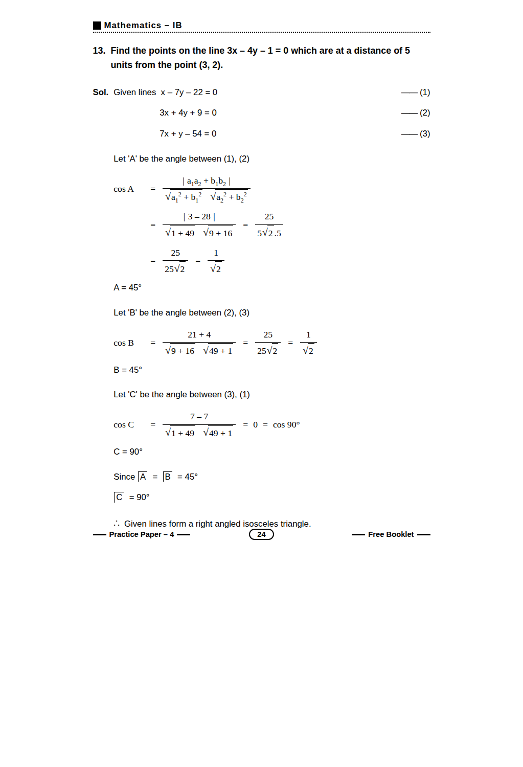Mathematics – IB
13. Find the points on the line 3x – 4y – 1 = 0 which are at a distance of 5 units from the point (3, 2).
Sol.
Given lines x – 7y – 22 = 0 —— (1)
3x + 4y + 9 = 0 —— (2)
7x + y – 54 = 0 —— (3)
Let 'A' be the angle between (1), (2)
cos A= | a1a2 + b1b2 | a12 + b12 a22 + b22
= | 3 – 28 | 1 + 49 9 + 16 = 25 52.5
= 25 252 = 1 2
A = 45°
Let 'B' be the angle between (2), (3)
cos B= 21 + 4 9 + 16 49 + 1 = 25 252 = 1 2
B = 45°
Let 'C' be the angle between (3), (1)
cos C= 7 – 7 1 + 49 49 + 1 = 0 = cos 90°
C = 90°
Since A = B = 45°
C = 90°
∴ Given lines form a right angled isosceles triangle.
Practice Paper – 4
24
Free Booklet